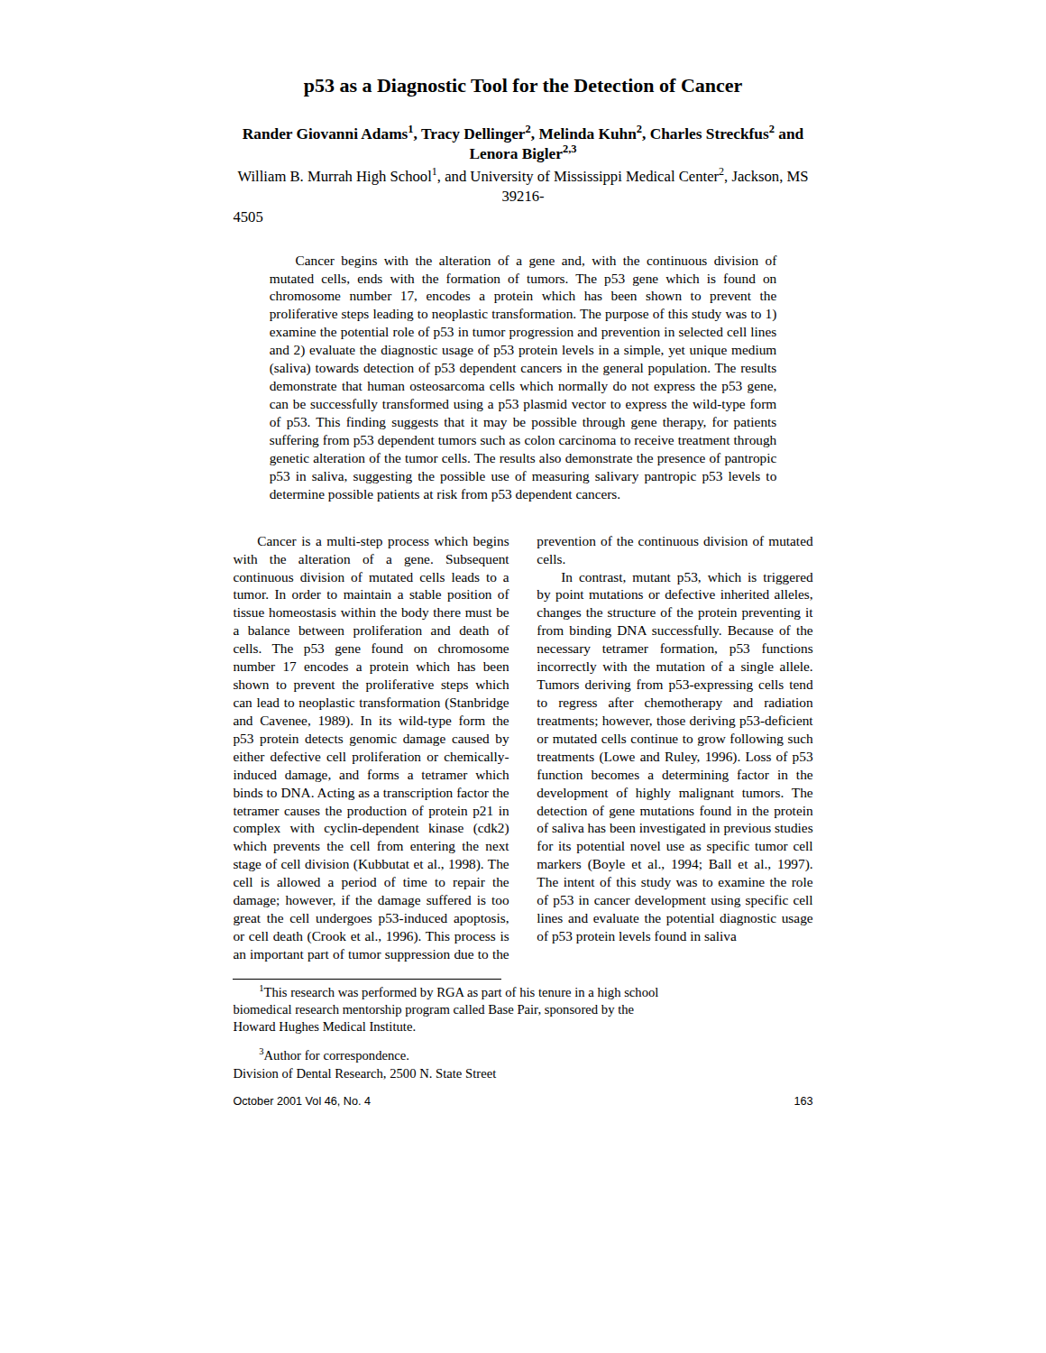p53 as a Diagnostic Tool for the Detection of Cancer
Rander Giovanni Adams1, Tracy Dellinger2, Melinda Kuhn2, Charles Streckfus2 and Lenora Bigler2,3
William B. Murrah High School1, and University of Mississippi Medical Center2, Jackson, MS 39216-
4505
Cancer begins with the alteration of a gene and, with the continuous division of mutated cells, ends with the formation of tumors. The p53 gene which is found on chromosome number 17, encodes a protein which has been shown to prevent the proliferative steps leading to neoplastic transformation. The purpose of this study was to 1) examine the potential role of p53 in tumor progression and prevention in selected cell lines and 2) evaluate the diagnostic usage of p53 protein levels in a simple, yet unique medium (saliva) towards detection of p53 dependent cancers in the general population. The results demonstrate that human osteosarcoma cells which normally do not express the p53 gene, can be successfully transformed using a p53 plasmid vector to express the wild-type form of p53. This finding suggests that it may be possible through gene therapy, for patients suffering from p53 dependent tumors such as colon carcinoma to receive treatment through genetic alteration of the tumor cells. The results also demonstrate the presence of pantropic p53 in saliva, suggesting the possible use of measuring salivary pantropic p53 levels to determine possible patients at risk from p53 dependent cancers.
Cancer is a multi-step process which begins with the alteration of a gene. Subsequent continuous division of mutated cells leads to a tumor. In order to maintain a stable position of tissue homeostasis within the body there must be a balance between proliferation and death of cells. The p53 gene found on chromosome number 17 encodes a protein which has been shown to prevent the proliferative steps which can lead to neoplastic transformation (Stanbridge and Cavenee, 1989). In its wild-type form the p53 protein detects genomic damage caused by either defective cell proliferation or chemically-induced damage, and forms a tetramer which binds to DNA. Acting as a transcription factor the tetramer causes the production of protein p21 in complex with cyclin-dependent kinase (cdk2) which prevents the cell from entering the next stage of cell division (Kubbutat et al., 1998). The cell is allowed a period of time to repair the damage; however, if the damage suffered is too great the cell undergoes p53-induced apoptosis, or cell death (Crook et al., 1996). This process is an important part of tumor suppression due to the prevention of the continuous division of mutated cells.
In contrast, mutant p53, which is triggered by point mutations or defective inherited alleles, changes the structure of the protein preventing it from binding DNA successfully. Because of the necessary tetramer formation, p53 functions incorrectly with the mutation of a single allele. Tumors deriving from p53-expressing cells tend to regress after chemotherapy and radiation treatments; however, those deriving p53-deficient or mutated cells continue to grow following such treatments (Lowe and Ruley, 1996). Loss of p53 function becomes a determining factor in the development of highly malignant tumors. The detection of gene mutations found in the protein of saliva has been investigated in previous studies for its potential novel use as specific tumor cell markers (Boyle et al., 1994; Ball et al., 1997). The intent of this study was to examine the role of p53 in cancer development using specific cell lines and evaluate the potential diagnostic usage of p53 protein levels found in saliva
1This research was performed by RGA as part of his tenure in a high school biomedical research mentorship program called Base Pair, sponsored by the Howard Hughes Medical Institute.
3Author for correspondence.Division of Dental Research, 2500 N. State Street
October 2001 Vol 46, No. 4 163